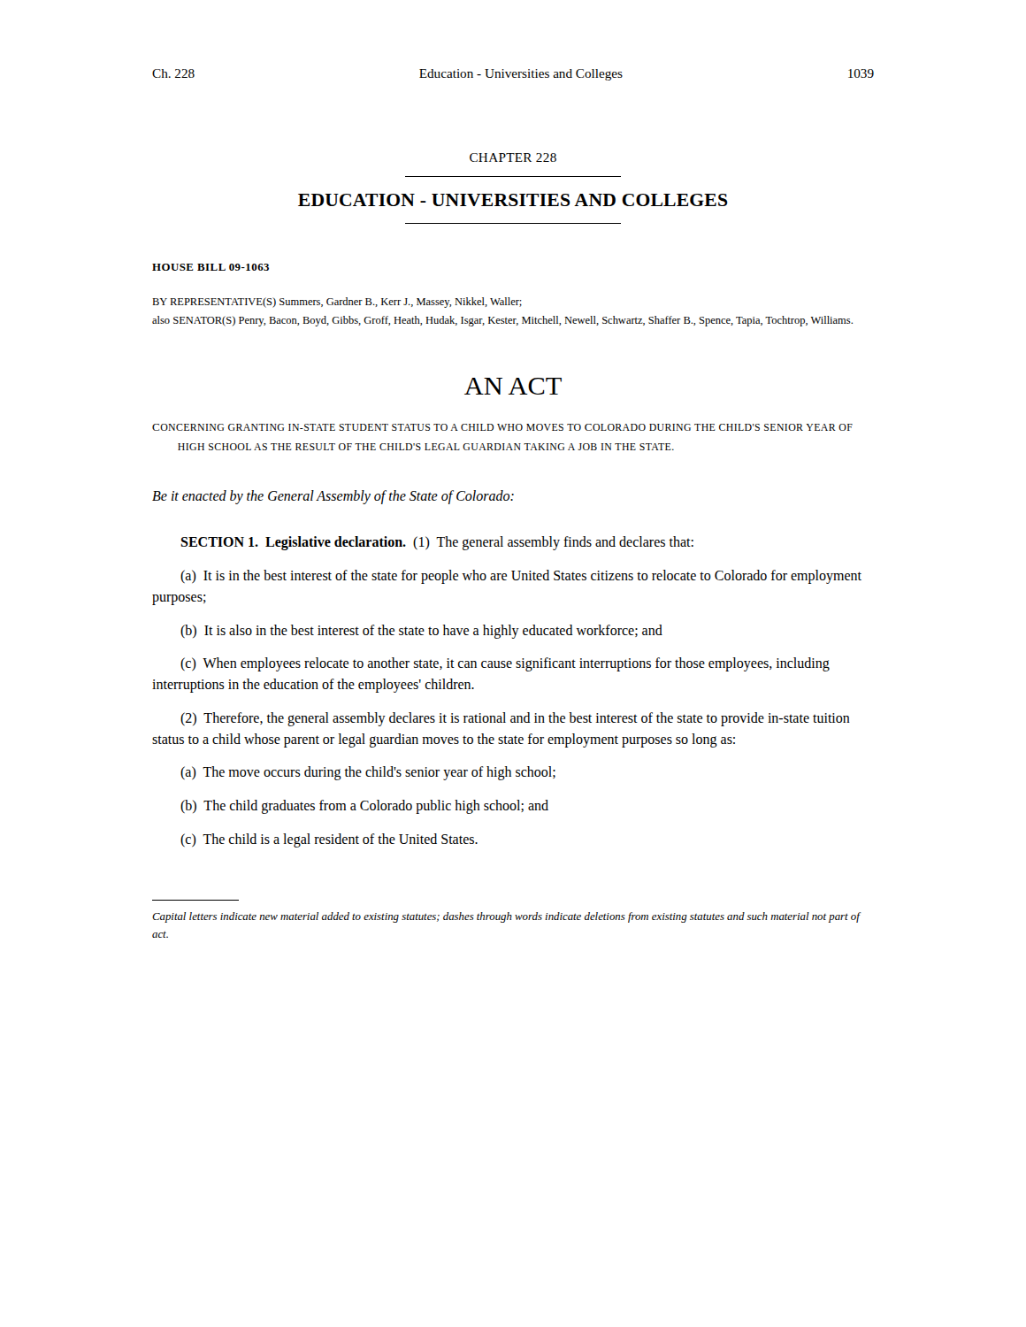Ch. 228 Education - Universities and Colleges 1039
CHAPTER 228
EDUCATION - UNIVERSITIES AND COLLEGES
HOUSE BILL 09-1063
BY REPRESENTATIVE(S) Summers, Gardner B., Kerr J., Massey, Nikkel, Waller;
also SENATOR(S) Penry, Bacon, Boyd, Gibbs, Groff, Heath, Hudak, Isgar, Kester, Mitchell, Newell, Schwartz, Shaffer B., Spence, Tapia, Tochtrop, Williams.
AN ACT
CONCERNING GRANTING IN-STATE STUDENT STATUS TO A CHILD WHO MOVES TO COLORADO DURING THE CHILD'S SENIOR YEAR OF HIGH SCHOOL AS THE RESULT OF THE CHILD'S LEGAL GUARDIAN TAKING A JOB IN THE STATE.
Be it enacted by the General Assembly of the State of Colorado:
SECTION 1. Legislative declaration. (1) The general assembly finds and declares that:
(a) It is in the best interest of the state for people who are United States citizens to relocate to Colorado for employment purposes;
(b) It is also in the best interest of the state to have a highly educated workforce; and
(c) When employees relocate to another state, it can cause significant interruptions for those employees, including interruptions in the education of the employees' children.
(2) Therefore, the general assembly declares it is rational and in the best interest of the state to provide in-state tuition status to a child whose parent or legal guardian moves to the state for employment purposes so long as:
(a) The move occurs during the child's senior year of high school;
(b) The child graduates from a Colorado public high school; and
(c) The child is a legal resident of the United States.
Capital letters indicate new material added to existing statutes; dashes through words indicate deletions from existing statutes and such material not part of act.